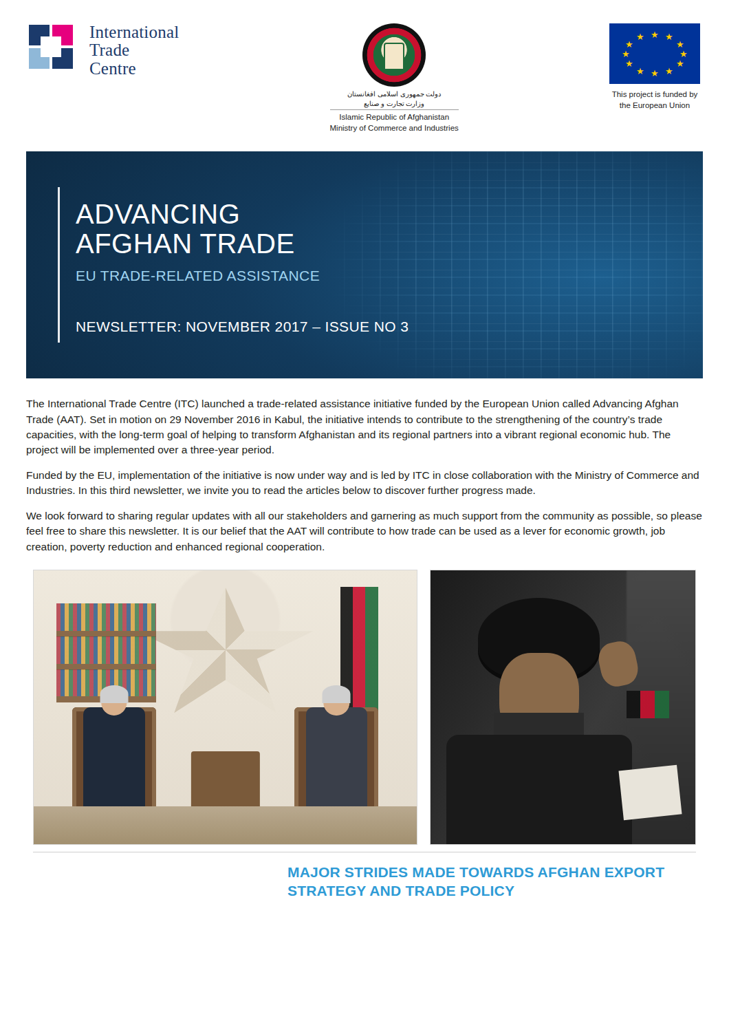International
Trade
Centre
دولت جمهوری اسلامی افغانستان
وزارت تجارت و صنایع
Islamic Republic of Afghanistan
Ministry of Commerce and Industries
★ ★ ★ ★ ★ ★ ★ ★ ★ ★ ★ ★
This project is funded by
the European Union
ADVANCING
AFGHAN TRADE
EU TRADE-RELATED ASSISTANCE
NEWSLETTER: NOVEMBER 2017 – ISSUE NO 3
The International Trade Centre (ITC) launched a trade-related assistance initiative funded by the European Union called Advancing Afghan Trade (AAT). Set in motion on 29 November 2016 in Kabul, the initiative intends to contribute to the strengthening of the country’s trade capacities, with the long-term goal of helping to transform Afghanistan and its regional partners into a vibrant regional economic hub. The project will be implemented over a three-year period.
Funded by the EU, implementation of the initiative is now under way and is led by ITC in close collaboration with the Ministry of Commerce and Industries. In this third newsletter, we invite you to read the articles below to discover further progress made.
We look forward to sharing regular updates with all our stakeholders and garnering as much support from the community as possible, so please feel free to share this newsletter. It is our belief that the AAT will contribute to how trade can be used as a lever for economic growth, job creation, poverty reduction and enhanced regional cooperation.
MAJOR STRIDES MADE TOWARDS AFGHAN EXPORT STRATEGY AND TRADE POLICY